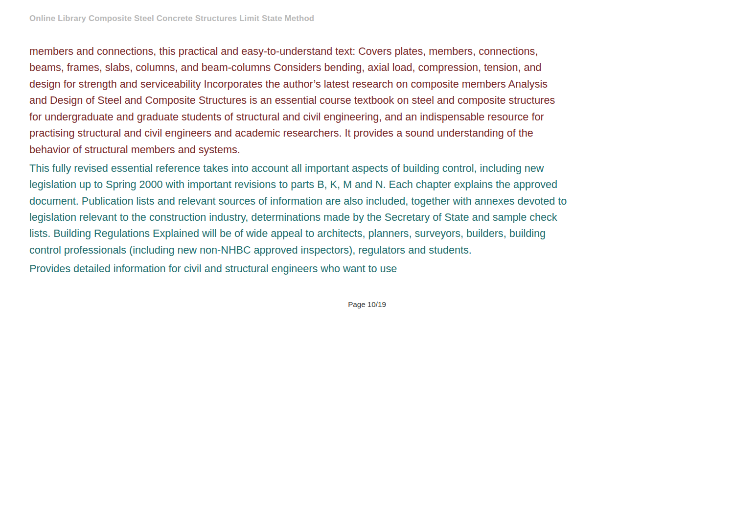Online Library Composite Steel Concrete Structures Limit State Method
members and connections, this practical and easy-to-understand text: Covers plates, members, connections, beams, frames, slabs, columns, and beam-columns Considers bending, axial load, compression, tension, and design for strength and serviceability Incorporates the author’s latest research on composite members Analysis and Design of Steel and Composite Structures is an essential course textbook on steel and composite structures for undergraduate and graduate students of structural and civil engineering, and an indispensable resource for practising structural and civil engineers and academic researchers. It provides a sound understanding of the behavior of structural members and systems.
This fully revised essential reference takes into account all important aspects of building control, including new legislation up to Spring 2000 with important revisions to parts B, K, M and N. Each chapter explains the approved document. Publication lists and relevant sources of information are also included, together with annexes devoted to legislation relevant to the construction industry, determinations made by the Secretary of State and sample check lists. Building Regulations Explained will be of wide appeal to architects, planners, surveyors, builders, building control professionals (including new non-NHBC approved inspectors), regulators and students.
Provides detailed information for civil and structural engineers who want to use
Page 10/19